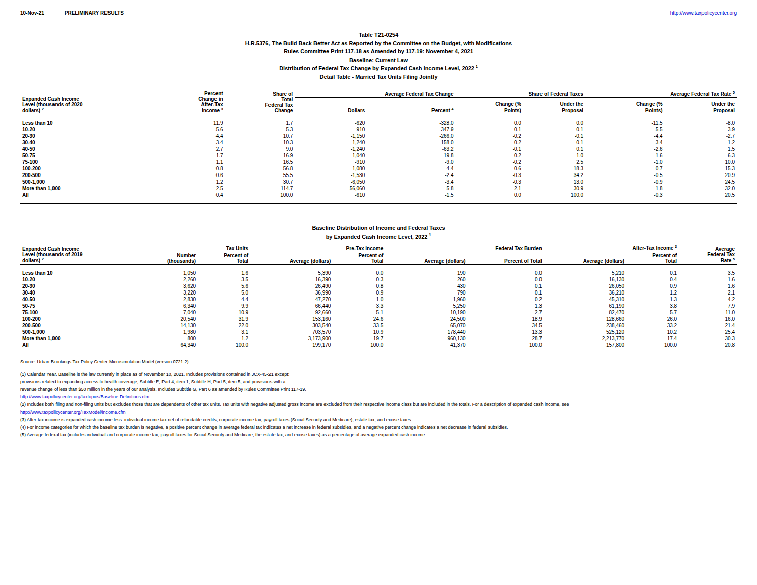10-Nov-21 PRELIMINARY RESULTS
http://www.taxpolicycenter.org
Table T21-0254
H.R.5376, The Build Back Better Act as Reported by the Committee on the Budget, with Modifications
Rules Committee Print 117-18 as Amended by 117-19: November 4, 2021
Baseline: Current Law
Distribution of Federal Tax Change by Expanded Cash Income Level, 2022 1
Detail Table - Married Tax Units Filing Jointly
| Expanded Cash Income Level (thousands of 2020 dollars) 2 | Percent Change in After-Tax Income 3 | Share of Total Federal Tax Change | Average Federal Tax Change | Share of Federal Taxes | Average Federal Tax Rate 5 |
| --- | --- | --- | --- | --- | --- |
| Dollars | Percent 4 | Change (% | Under the | Change (% | Under the |
| Points) | Proposal | Points) | Proposal |
| Less than 10 | 11.9 | 1.7 | -620 | -328.0 | 0.0 | 0.0 | -11.5 | -8.0 |
| 10-20 | 5.6 | 5.3 | -910 | -347.9 | -0.1 | -0.1 | -5.5 | -3.9 |
| 20-30 | 4.4 | 10.7 | -1,150 | -266.0 | -0.2 | -0.1 | -4.4 | -2.7 |
| 30-40 | 3.4 | 10.3 | -1,240 | -158.0 | -0.2 | -0.1 | -3.4 | -1.2 |
| 40-50 | 2.7 | 9.0 | -1,240 | -63.2 | -0.1 | 0.1 | -2.6 | 1.5 |
| 50-75 | 1.7 | 16.9 | -1,040 | -19.8 | -0.2 | 1.0 | -1.6 | 6.3 |
| 75-100 | 1.1 | 16.5 | -910 | -9.0 | -0.2 | 2.5 | -1.0 | 10.0 |
| 100-200 | 0.8 | 56.8 | -1,080 | -4.4 | -0.6 | 18.3 | -0.7 | 15.3 |
| 200-500 | 0.6 | 55.5 | -1,530 | -2.4 | -0.3 | 34.2 | -0.5 | 20.9 |
| 500-1,000 | 1.2 | 30.7 | -6,050 | -3.4 | -0.3 | 13.0 | -0.9 | 24.5 |
| More than 1,000 | -2.5 | -114.7 | 56,060 | 5.8 | 2.1 | 30.9 | 1.8 | 32.0 |
| All | 0.4 | 100.0 | -610 | -1.5 | 0.0 | 100.0 | -0.3 | 20.5 |
Baseline Distribution of Income and Federal Taxes by Expanded Cash Income Level, 2022 1
| Expanded Cash Income Level (thousands of 2019 dollars) 2 | Tax Units | Pre-Tax Income | Federal Tax Burden | After-Tax Income 3 | Average Federal Tax Rate 5 |
| --- | --- | --- | --- | --- | --- |
| Number (thousands) | Percent of Total | Average (dollars) | Percent of Total | Average (dollars) | Percent of Total | Average (dollars) | Percent of Total |
| Less than 10 | 1,050 | 1.6 | 5,390 | 0.0 | 190 | 0.0 | 5,210 | 0.1 | 3.5 |
| 10-20 | 2,260 | 3.5 | 16,390 | 0.3 | 260 | 0.0 | 16,130 | 0.4 | 1.6 |
| 20-30 | 3,620 | 5.6 | 26,490 | 0.8 | 430 | 0.1 | 26,050 | 0.9 | 1.6 |
| 30-40 | 3,220 | 5.0 | 36,990 | 0.9 | 790 | 0.1 | 36,210 | 1.2 | 2.1 |
| 40-50 | 2,830 | 4.4 | 47,270 | 1.0 | 1,960 | 0.2 | 45,310 | 1.3 | 4.2 |
| 50-75 | 6,340 | 9.9 | 66,440 | 3.3 | 5,250 | 1.3 | 61,190 | 3.8 | 7.9 |
| 75-100 | 7,040 | 10.9 | 92,660 | 5.1 | 10,190 | 2.7 | 82,470 | 5.7 | 11.0 |
| 100-200 | 20,540 | 31.9 | 153,160 | 24.6 | 24,500 | 18.9 | 128,660 | 26.0 | 16.0 |
| 200-500 | 14,130 | 22.0 | 303,540 | 33.5 | 65,070 | 34.5 | 238,460 | 33.2 | 21.4 |
| 500-1,000 | 1,980 | 3.1 | 703,570 | 10.9 | 178,440 | 13.3 | 525,120 | 10.2 | 25.4 |
| More than 1,000 | 800 | 1.2 | 3,173,900 | 19.7 | 960,130 | 28.7 | 2,213,770 | 17.4 | 30.3 |
| All | 64,340 | 100.0 | 199,170 | 100.0 | 41,370 | 100.0 | 157,800 | 100.0 | 20.8 |
Source: Urban-Brookings Tax Policy Center Microsimulation Model (version 0721-2).
(1) Calendar Year. Baseline is the law currently in place as of November 10, 2021. Includes provisions contained in JCX-45-21 except:
provisions related to expanding access to health coverage; Subtitle E, Part 4, item 1; Subtitle H, Part 5, item 5; and provisions with a
revenue change of less than $50 million in the years of our analysis. Includes Subtitle G, Part 6 as amended by Rules Committee Print 117-19.
http://www.taxpolicycenter.org/taxtopics/Baseline-Definitions.cfm
(2) Includes both filing and non-filing units but excludes those that are dependents of other tax units. Tax units with negative adjusted gross income are excluded from their respective income class but are included in the totals. For a description of expanded cash income, see
http://www.taxpolicycenter.org/TaxModel/income.cfm
(3) After-tax income is expanded cash income less: individual income tax net of refundable credits; corporate income tax; payroll taxes (Social Security and Medicare); estate tax; and excise taxes.
(4) For income categories for which the baseline tax burden is negative, a positive percent change in average federal tax indicates a net increase in federal subsidies, and a negative percent change indicates a net decrease in federal subsidies.
(5) Average federal tax (includes individual and corporate income tax, payroll taxes for Social Security and Medicare, the estate tax, and excise taxes) as a percentage of average expanded cash income.